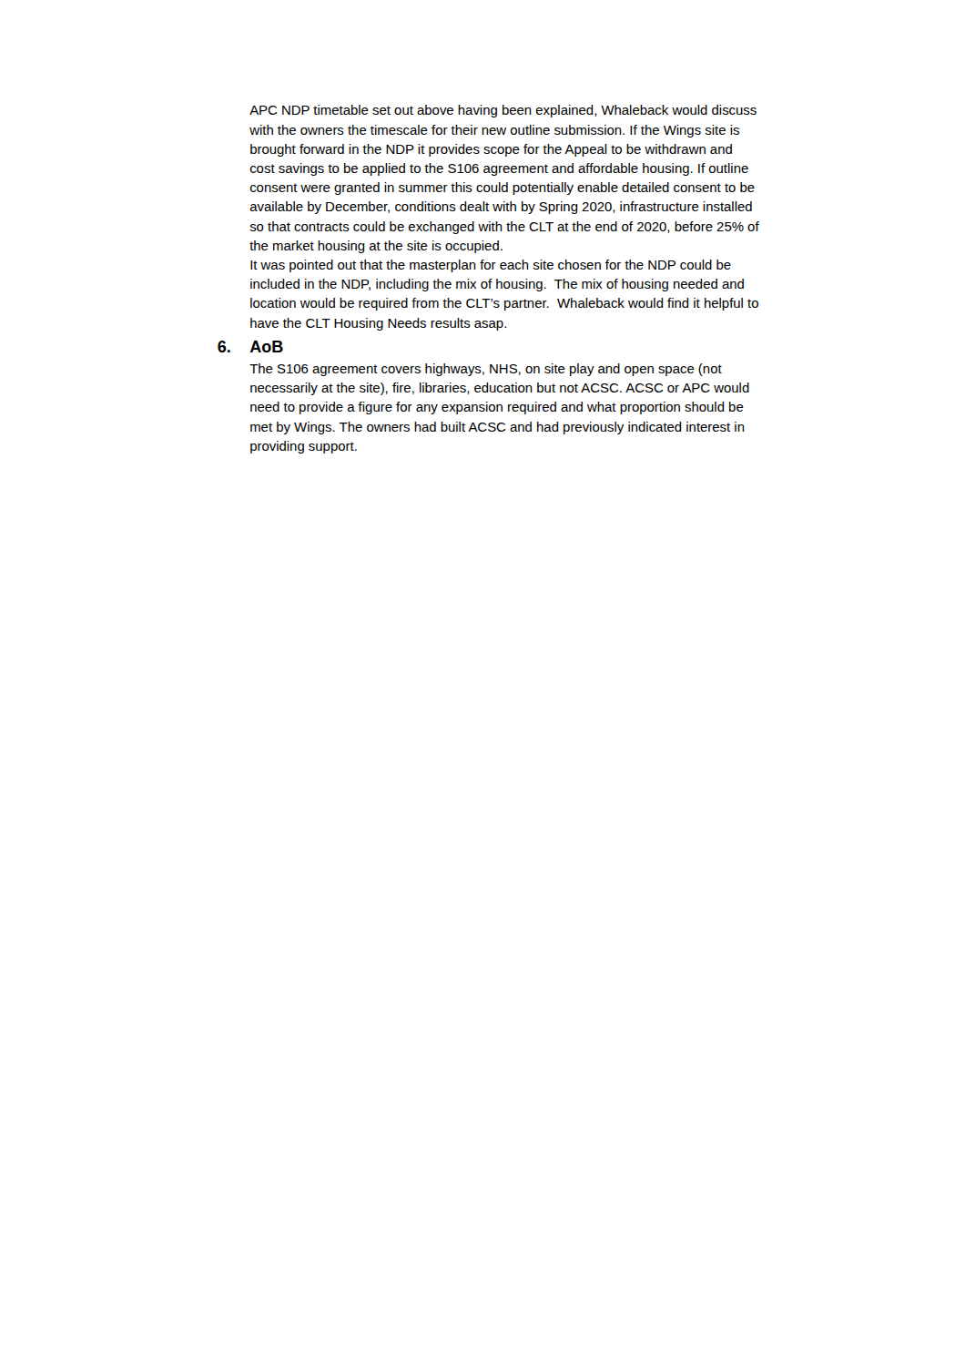APC NDP timetable set out above having been explained, Whaleback would discuss with the owners the timescale for their new outline submission. If the Wings site is brought forward in the NDP it provides scope for the Appeal to be withdrawn and cost savings to be applied to the S106 agreement and affordable housing. If outline consent were granted in summer this could potentially enable detailed consent to be available by December, conditions dealt with by Spring 2020, infrastructure installed so that contracts could be exchanged with the CLT at the end of 2020, before 25% of the market housing at the site is occupied.
It was pointed out that the masterplan for each site chosen for the NDP could be included in the NDP, including the mix of housing. The mix of housing needed and location would be required from the CLT’s partner. Whaleback would find it helpful to have the CLT Housing Needs results asap.
AoB
The S106 agreement covers highways, NHS, on site play and open space (not necessarily at the site), fire, libraries, education but not ACSC. ACSC or APC would need to provide a figure for any expansion required and what proportion should be met by Wings. The owners had built ACSC and had previously indicated interest in providing support.